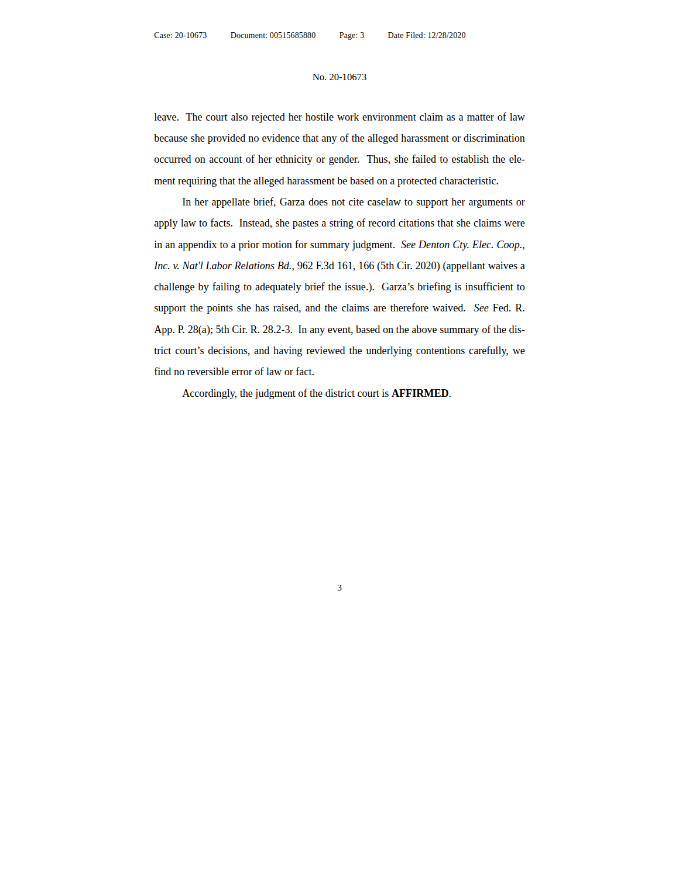Case: 20-10673 Document: 00515685880 Page: 3 Date Filed: 12/28/2020
No. 20-10673
leave. The court also rejected her hostile work environment claim as a matter of law because she provided no evidence that any of the alleged harassment or discrimination occurred on account of her ethnicity or gender. Thus, she failed to establish the element requiring that the alleged harassment be based on a protected characteristic.
In her appellate brief, Garza does not cite caselaw to support her arguments or apply law to facts. Instead, she pastes a string of record citations that she claims were in an appendix to a prior motion for summary judgment. See Denton Cty. Elec. Coop., Inc. v. Nat'l Labor Relations Bd., 962 F.3d 161, 166 (5th Cir. 2020) (appellant waives a challenge by failing to adequately brief the issue.). Garza’s briefing is insufficient to support the points she has raised, and the claims are therefore waived. See Fed. R. App. P. 28(a); 5th Cir. R. 28.2-3. In any event, based on the above summary of the district court’s decisions, and having reviewed the underlying contentions carefully, we find no reversible error of law or fact.
Accordingly, the judgment of the district court is AFFIRMED.
3